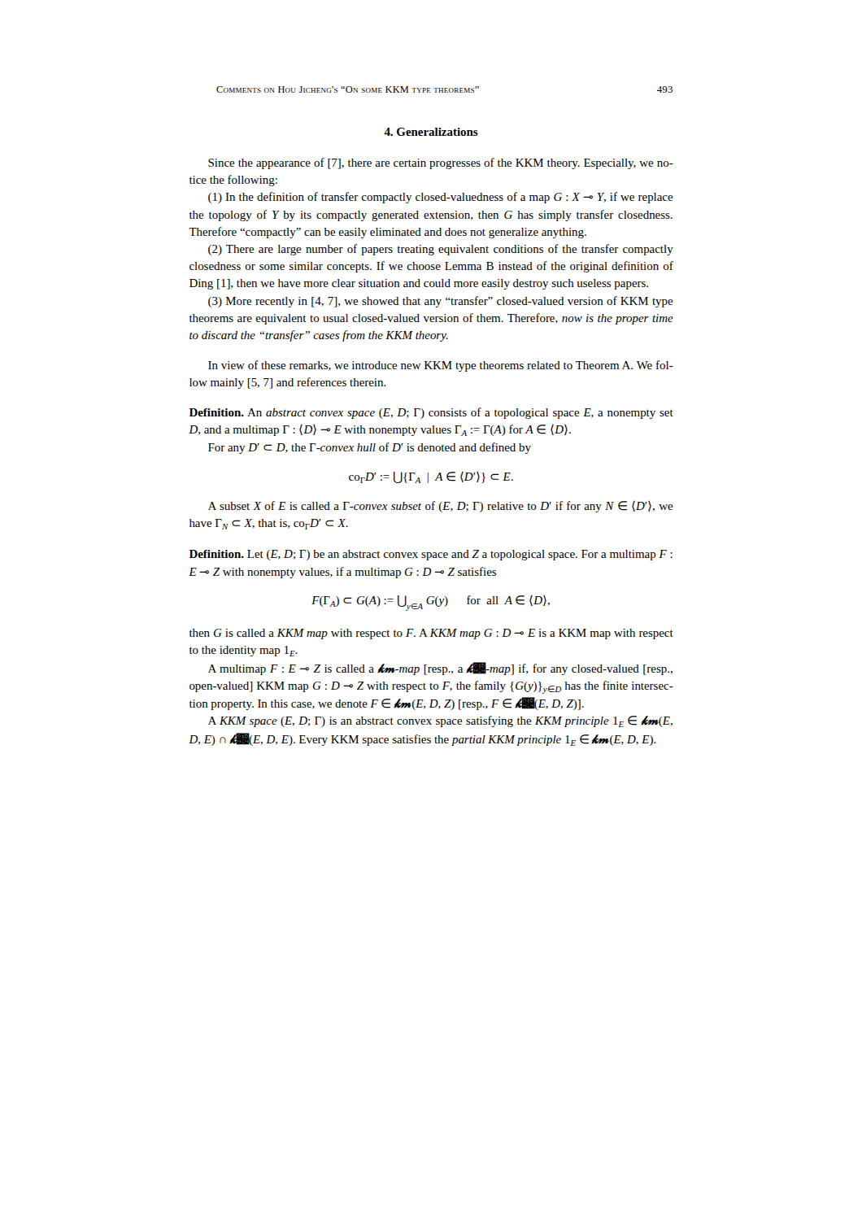Comments on Hou Jicheng's “On some KKM type theorems” 493
4. Generalizations
Since the appearance of [7], there are certain progresses of the KKM theory. Especially, we notice the following:
(1) In the definition of transfer compactly closed-valuedness of a map G : X ⊸ Y, if we replace the topology of Y by its compactly generated extension, then G has simply transfer closedness. Therefore “compactly” can be easily eliminated and does not generalize anything.
(2) There are large number of papers treating equivalent conditions of the transfer compactly closedness or some similar concepts. If we choose Lemma B instead of the original definition of Ding [1], then we have more clear situation and could more easily destroy such useless papers.
(3) More recently in [4, 7], we showed that any “transfer” closed-valued version of KKM type theorems are equivalent to usual closed-valued version of them. Therefore, now is the proper time to discard the “transfer” cases from the KKM theory.
In view of these remarks, we introduce new KKM type theorems related to Theorem A. We follow mainly [5, 7] and references therein.
Definition. An abstract convex space (E, D; Γ) consists of a topological space E, a nonempty set D, and a multimap Γ : ⟨D⟩ ⊸ E with nonempty values ΓA := Γ(A) for A ∈ ⟨D⟩.
For any D′ ⊂ D, the Γ-convex hull of D′ is denoted and defined by
coΓD′ := ⋃{ΓA | A ∈ ⟨D′⟩} ⊂ E.
A subset X of E is called a Γ-convex subset of (E, D; Γ) relative to D′ if for any N ∈ ⟨D′⟩, we have ΓN ⊂ X, that is, coΓD′ ⊂ X.
Definition. Let (E, D; Γ) be an abstract convex space and Z a topological space. For a multimap F : E ⊸ Z with nonempty values, if a multimap G : D ⊸ Z satisfies
F(ΓA) ⊂ G(A) := ⋃y∈A G(y) for all A ∈ ⟨D⟩,
then G is called a KKM map with respect to F. A KKM map G : D ⊸ E is a KKM map with respect to the identity map 1E.
A multimap F : E ⊸ Z is called a 𝓀𝓂-map [resp., a 𝓀𝓄-map] if, for any closed-valued [resp., open-valued] KKM map G : D ⊸ Z with respect to F, the family {G(y)}y∈D has the finite intersection property. In this case, we denote F ∈ 𝓀𝓂(E, D, Z) [resp., F ∈ 𝓀𝓄(E, D, Z)].
A KKM space (E, D; Γ) is an abstract convex space satisfying the KKM principle 1E ∈ 𝓀𝓂(E, D, E) ∩ 𝓀𝓄(E, D, E). Every KKM space satisfies the partial KKM principle 1E ∈ 𝓀𝓂(E, D, E).